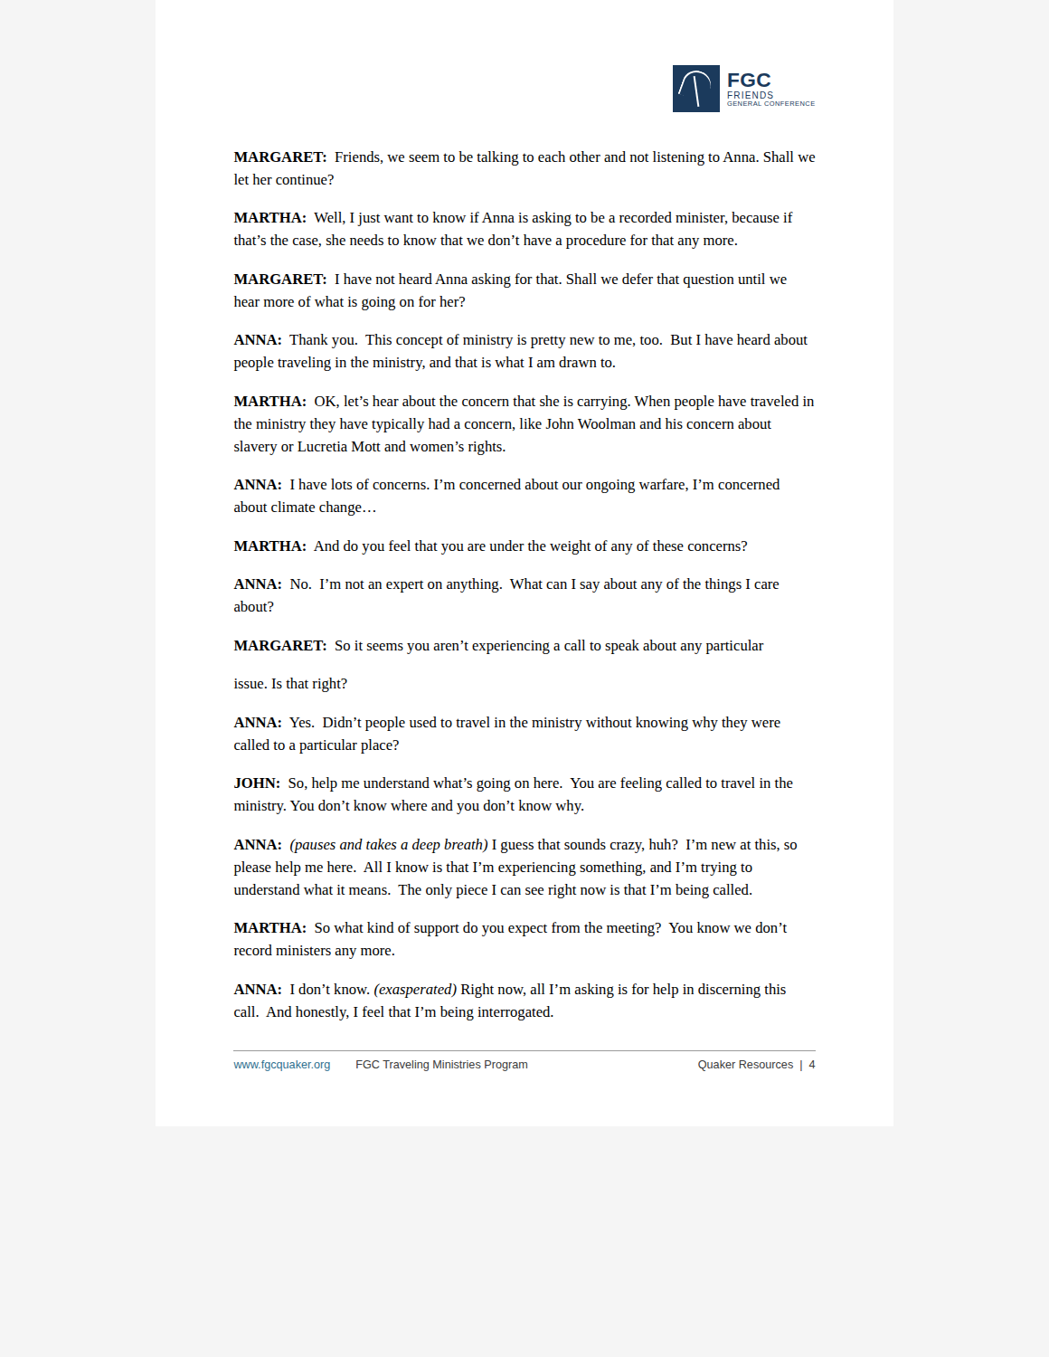FGC Friends General Conference
Margaret: Friends, we seem to be talking to each other and not listening to Anna. Shall we let her continue?
Martha: Well, I just want to know if Anna is asking to be a recorded minister, because if that’s the case, she needs to know that we don’t have a procedure for that any more.
Margaret: I have not heard Anna asking for that. Shall we defer that question until we hear more of what is going on for her?
Anna: Thank you. This concept of ministry is pretty new to me, too. But I have heard about people traveling in the ministry, and that is what I am drawn to.
Martha: OK, let’s hear about the concern that she is carrying. When people have traveled in the ministry they have typically had a concern, like John Woolman and his concern about slavery or Lucretia Mott and women’s rights.
Anna: I have lots of concerns. I’m concerned about our ongoing warfare, I’m concerned about climate change…
Martha: And do you feel that you are under the weight of any of these concerns?
Anna: No. I’m not an expert on anything. What can I say about any of the things I care about?
Margaret: So it seems you aren’t experiencing a call to speak about any particular
issue. Is that right?
Anna: Yes. Didn’t people used to travel in the ministry without knowing why they were called to a particular place?
John: So, help me understand what’s going on here. You are feeling called to travel in the ministry. You don’t know where and you don’t know why.
Anna: (pauses and takes a deep breath) I guess that sounds crazy, huh? I’m new at this, so please help me here. All I know is that I’m experiencing something, and I’m trying to understand what it means. The only piece I can see right now is that I’m being called.
Martha: So what kind of support do you expect from the meeting? You know we don’t record ministers any more.
Anna: I don’t know. (exasperated) Right now, all I’m asking is for help in discerning this call. And honestly, I feel that I’m being interrogated.
www.fgcquaker.org FGC Traveling Ministries Program Quaker Resources | 4